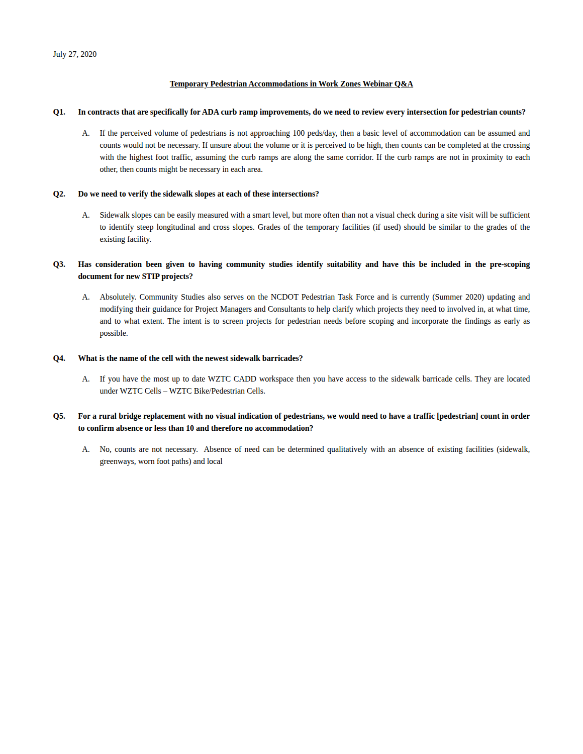July 27, 2020
Temporary Pedestrian Accommodations in Work Zones Webinar Q&A
Q1. In contracts that are specifically for ADA curb ramp improvements, do we need to review every intersection for pedestrian counts?
A. If the perceived volume of pedestrians is not approaching 100 peds/day, then a basic level of accommodation can be assumed and counts would not be necessary. If unsure about the volume or it is perceived to be high, then counts can be completed at the crossing with the highest foot traffic, assuming the curb ramps are along the same corridor. If the curb ramps are not in proximity to each other, then counts might be necessary in each area.
Q2. Do we need to verify the sidewalk slopes at each of these intersections?
A. Sidewalk slopes can be easily measured with a smart level, but more often than not a visual check during a site visit will be sufficient to identify steep longitudinal and cross slopes. Grades of the temporary facilities (if used) should be similar to the grades of the existing facility.
Q3. Has consideration been given to having community studies identify suitability and have this be included in the pre-scoping document for new STIP projects?
A. Absolutely. Community Studies also serves on the NCDOT Pedestrian Task Force and is currently (Summer 2020) updating and modifying their guidance for Project Managers and Consultants to help clarify which projects they need to involved in, at what time, and to what extent. The intent is to screen projects for pedestrian needs before scoping and incorporate the findings as early as possible.
Q4. What is the name of the cell with the newest sidewalk barricades?
A. If you have the most up to date WZTC CADD workspace then you have access to the sidewalk barricade cells. They are located under WZTC Cells – WZTC Bike/Pedestrian Cells.
Q5. For a rural bridge replacement with no visual indication of pedestrians, we would need to have a traffic [pedestrian] count in order to confirm absence or less than 10 and therefore no accommodation?
A. No, counts are not necessary. Absence of need can be determined qualitatively with an absence of existing facilities (sidewalk, greenways, worn foot paths) and local